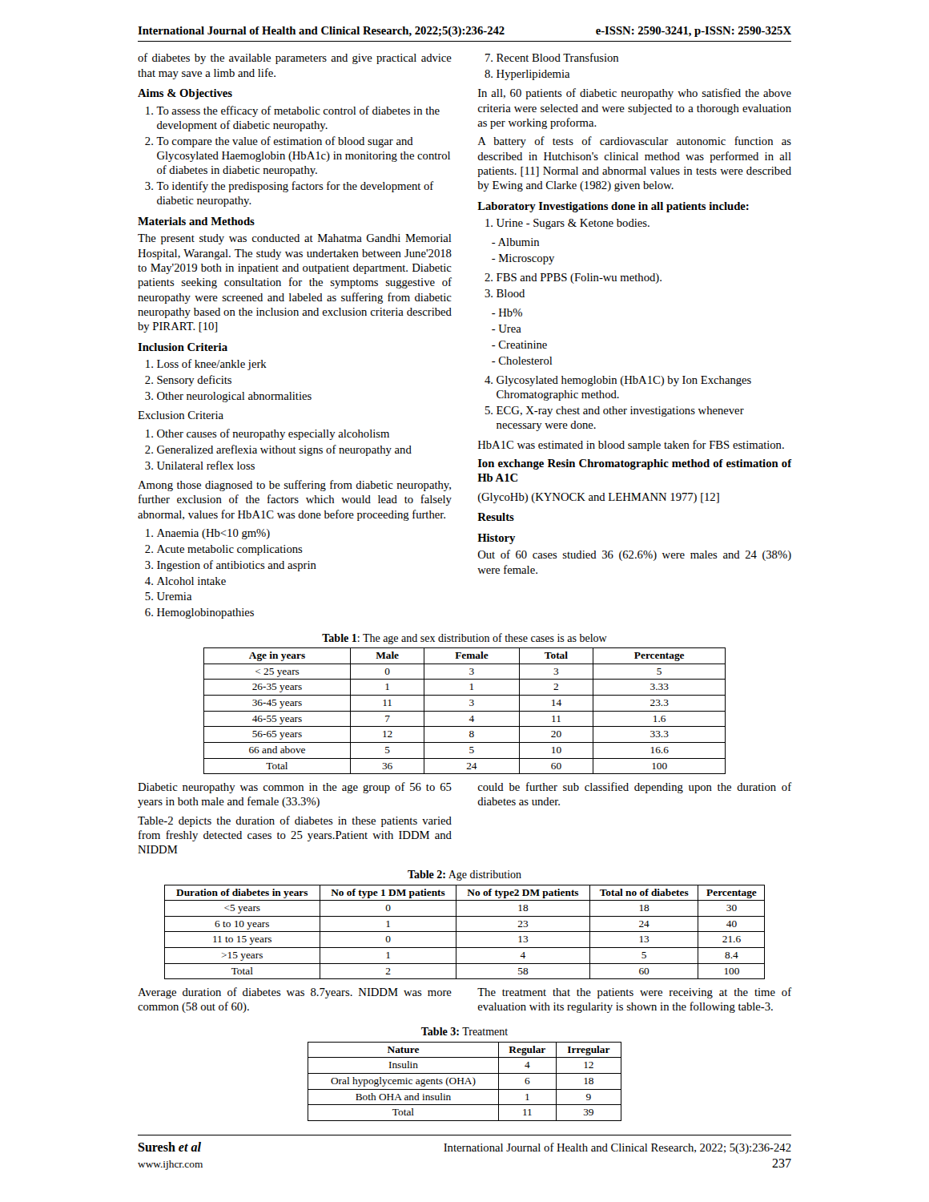International Journal of Health and Clinical Research, 2022;5(3):236-242 e-ISSN: 2590-3241, p-ISSN: 2590-325X
of diabetes by the available parameters and give practical advice that may save a limb and life.
Aims & Objectives
To assess the efficacy of metabolic control of diabetes in the development of diabetic neuropathy.
To compare the value of estimation of blood sugar and Glycosylated Haemoglobin (HbA1c) in monitoring the control of diabetes in diabetic neuropathy.
To identify the predisposing factors for the development of diabetic neuropathy.
Materials and Methods
The present study was conducted at Mahatma Gandhi Memorial Hospital, Warangal. The study was undertaken between June'2018 to May'2019 both in inpatient and outpatient department. Diabetic patients seeking consultation for the symptoms suggestive of neuropathy were screened and labeled as suffering from diabetic neuropathy based on the inclusion and exclusion criteria described by PIRART. [10]
Inclusion Criteria
Loss of knee/ankle jerk
Sensory deficits
Other neurological abnormalities
Exclusion Criteria
Other causes of neuropathy especially alcoholism
Generalized areflexia without signs of neuropathy and
Unilateral reflex loss
Among those diagnosed to be suffering from diabetic neuropathy, further exclusion of the factors which would lead to falsely abnormal, values for HbA1C was done before proceeding further.
Anaemia (Hb<10 gm%)
Acute metabolic complications
Ingestion of antibiotics and asprin
Alcohol intake
Uremia
Hemoglobinopathies
Recent Blood Transfusion
Hyperlipidemia
In all, 60 patients of diabetic neuropathy who satisfied the above criteria were selected and were subjected to a thorough evaluation as per working proforma.
A battery of tests of cardiovascular autonomic function as described in Hutchison's clinical method was performed in all patients. [11] Normal and abnormal values in tests were described by Ewing and Clarke (1982) given below.
Laboratory Investigations done in all patients include:
Urine - Sugars & Ketone bodies.
Albumin
Microscopy
FBS and PPBS (Folin-wu method).
Blood
Hb%
Urea
Creatinine
Cholesterol
Glycosylated hemoglobin (HbA1C) by Ion Exchanges Chromatographic method.
ECG, X-ray chest and other investigations whenever necessary were done.
HbA1C was estimated in blood sample taken for FBS estimation.
Ion exchange Resin Chromatographic method of estimation of Hb A1C
(GlycoHb) (KYNOCK and LEHMANN 1977) [12]
Results
History
Out of 60 cases studied 36 (62.6%) were males and 24 (38%) were female.
Table 1: The age and sex distribution of these cases is as below
| Age in years | Male | Female | Total | Percentage |
| --- | --- | --- | --- | --- |
| < 25 years | 0 | 3 | 3 | 5 |
| 26-35 years | 1 | 1 | 2 | 3.33 |
| 36-45 years | 11 | 3 | 14 | 23.3 |
| 46-55 years | 7 | 4 | 11 | 1.6 |
| 56-65 years | 12 | 8 | 20 | 33.3 |
| 66 and above | 5 | 5 | 10 | 16.6 |
| Total | 36 | 24 | 60 | 100 |
Diabetic neuropathy was common in the age group of 56 to 65 years in both male and female (33.3%)
Table-2 depicts the duration of diabetes in these patients varied from freshly detected cases to 25 years.Patient with IDDM and NIDDM
could be further sub classified depending upon the duration of diabetes as under.
Table 2: Age distribution
| Duration of diabetes in years | No of type 1 DM patients | No of type2 DM patients | Total no of diabetes | Percentage |
| --- | --- | --- | --- | --- |
| <5 years | 0 | 18 | 18 | 30 |
| 6 to 10 years | 1 | 23 | 24 | 40 |
| 11 to 15 years | 0 | 13 | 13 | 21.6 |
| >15 years | 1 | 4 | 5 | 8.4 |
| Total | 2 | 58 | 60 | 100 |
Average duration of diabetes was 8.7years. NIDDM was more common (58 out of 60).
The treatment that the patients were receiving at the time of evaluation with its regularity is shown in the following table-3.
Table 3: Treatment
| Nature | Regular | Irregular |
| --- | --- | --- |
| Insulin | 4 | 12 |
| Oral hypoglycemic agents (OHA) | 6 | 18 |
| Both OHA and insulin | 1 | 9 |
| Total | 11 | 39 |
Suresh et al International Journal of Health and Clinical Research, 2022; 5(3):236-242
www.ijhcr.com 237